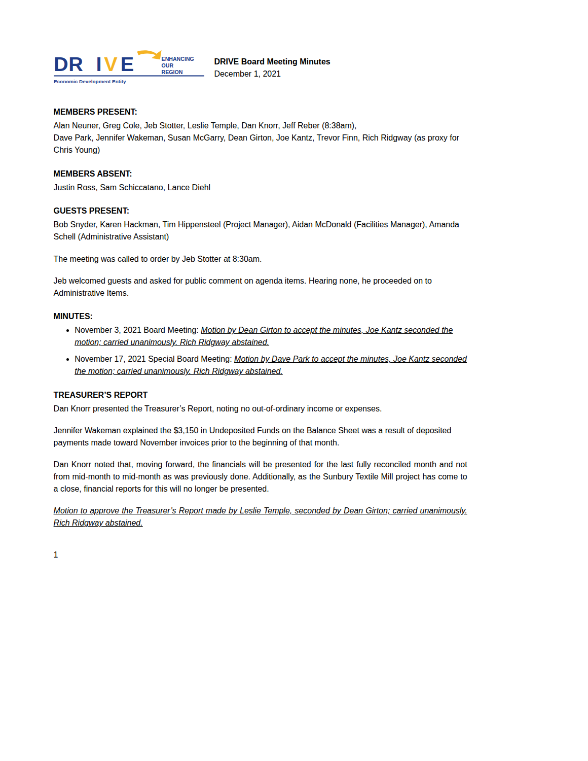DRIVE Economic Development Entity — Enhancing Our Region DR I V E ENHANCING OUR REGION Economic Development Entity
DRIVE Board Meeting Minutes
December 1, 2021
Members Present:
Alan Neuner, Greg Cole, Jeb Stotter, Leslie Temple, Dan Knorr, Jeff Reber (8:38am),
Dave Park, Jennifer Wakeman, Susan McGarry, Dean Girton, Joe Kantz, Trevor Finn, Rich Ridgway (as proxy for Chris Young)
Members Absent:
Justin Ross, Sam Schiccatano, Lance Diehl
Guests Present:
Bob Snyder, Karen Hackman, Tim Hippensteel (Project Manager), Aidan McDonald (Facilities Manager), Amanda Schell (Administrative Assistant)
The meeting was called to order by Jeb Stotter at 8:30am.
Jeb welcomed guests and asked for public comment on agenda items. Hearing none, he proceeded on to Administrative Items.
Minutes:
November 3, 2021 Board Meeting: Motion by Dean Girton to accept the minutes, Joe Kantz seconded the motion; carried unanimously. Rich Ridgway abstained.
November 17, 2021 Special Board Meeting: Motion by Dave Park to accept the minutes, Joe Kantz seconded the motion; carried unanimously. Rich Ridgway abstained.
Treasurer’s Report
Dan Knorr presented the Treasurer’s Report, noting no out-of-ordinary income or expenses.
Jennifer Wakeman explained the $3,150 in Undeposited Funds on the Balance Sheet was a result of deposited payments made toward November invoices prior to the beginning of that month.
Dan Knorr noted that, moving forward, the financials will be presented for the last fully reconciled month and not from mid-month to mid-month as was previously done. Additionally, as the Sunbury Textile Mill project has come to a close, financial reports for this will no longer be presented.
Motion to approve the Treasurer’s Report made by Leslie Temple, seconded by Dean Girton; carried unanimously. Rich Ridgway abstained.
1